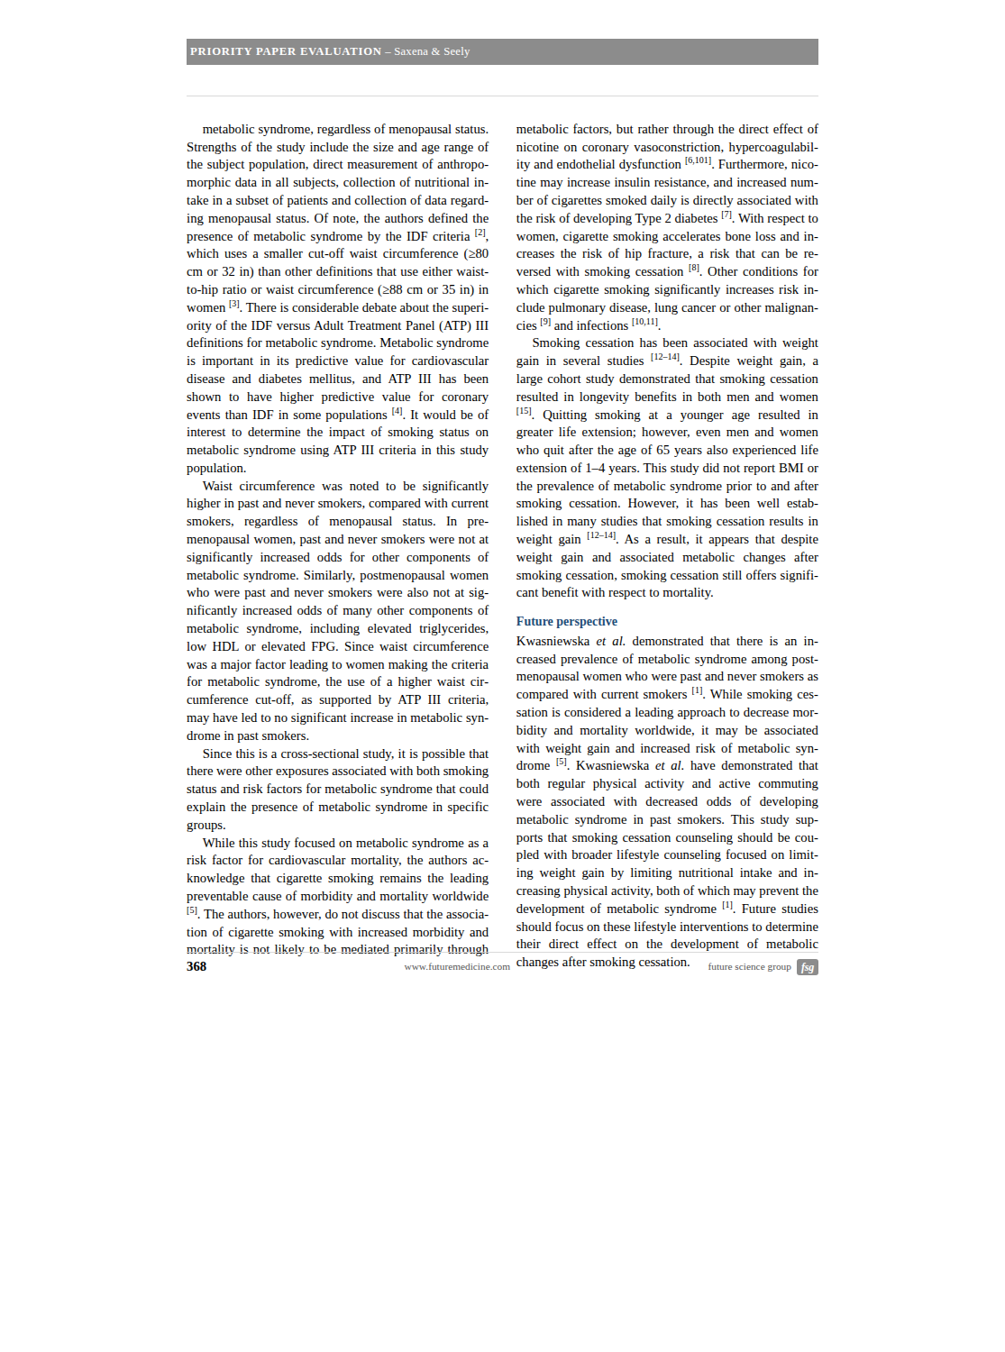PRIORITY PAPER EVALUATION – Saxena & Seely
metabolic syndrome, regardless of menopausal status. Strengths of the study include the size and age range of the subject population, direct measurement of anthropomorphic data in all subjects, collection of nutritional intake in a subset of patients and collection of data regarding menopausal status. Of note, the authors defined the presence of metabolic syndrome by the IDF criteria [2], which uses a smaller cut-off waist circumference (≥80 cm or 32 in) than other definitions that use either waist-to-hip ratio or waist circumference (≥88 cm or 35 in) in women [3]. There is considerable debate about the superiority of the IDF versus Adult Treatment Panel (ATP) III definitions for metabolic syndrome. Metabolic syndrome is important in its predictive value for cardiovascular disease and diabetes mellitus, and ATP III has been shown to have higher predictive value for coronary events than IDF in some populations [4]. It would be of interest to determine the impact of smoking status on metabolic syndrome using ATP III criteria in this study population.
Waist circumference was noted to be significantly higher in past and never smokers, compared with current smokers, regardless of menopausal status. In premenopausal women, past and never smokers were not at significantly increased odds for other components of metabolic syndrome. Similarly, postmenopausal women who were past and never smokers were also not at significantly increased odds of many other components of metabolic syndrome, including elevated triglycerides, low HDL or elevated FPG. Since waist circumference was a major factor leading to women making the criteria for metabolic syndrome, the use of a higher waist circumference cut-off, as supported by ATP III criteria, may have led to no significant increase in metabolic syndrome in past smokers.
Since this is a cross-sectional study, it is possible that there were other exposures associated with both smoking status and risk factors for metabolic syndrome that could explain the presence of metabolic syndrome in specific groups.
While this study focused on metabolic syndrome as a risk factor for cardiovascular mortality, the authors acknowledge that cigarette smoking remains the leading preventable cause of morbidity and mortality worldwide [5]. The authors, however, do not discuss that the association of cigarette smoking with increased morbidity and mortality is not likely to be mediated primarily through metabolic factors, but rather through the direct effect of nicotine on coronary vasoconstriction, hypercoagulability and endothelial dysfunction [6,101]. Furthermore, nicotine may increase insulin resistance, and increased number of cigarettes smoked daily is directly associated with the risk of developing Type 2 diabetes [7]. With respect to women, cigarette smoking accelerates bone loss and increases the risk of hip fracture, a risk that can be reversed with smoking cessation [8]. Other conditions for which cigarette smoking significantly increases risk include pulmonary disease, lung cancer or other malignancies [9] and infections [10,11].
Smoking cessation has been associated with weight gain in several studies [12–14]. Despite weight gain, a large cohort study demonstrated that smoking cessation resulted in longevity benefits in both men and women [15]. Quitting smoking at a younger age resulted in greater life extension; however, even men and women who quit after the age of 65 years also experienced life extension of 1–4 years. This study did not report BMI or the prevalence of metabolic syndrome prior to and after smoking cessation. However, it has been well established in many studies that smoking cessation results in weight gain [12–14]. As a result, it appears that despite weight gain and associated metabolic changes after smoking cessation, smoking cessation still offers significant benefit with respect to mortality.
Future perspective
Kwasniewska et al. demonstrated that there is an increased prevalence of metabolic syndrome among postmenopausal women who were past and never smokers as compared with current smokers [1]. While smoking cessation is considered a leading approach to decrease morbidity and mortality worldwide, it may be associated with weight gain and increased risk of metabolic syndrome [5]. Kwasniewska et al. have demonstrated that both regular physical activity and active commuting were associated with decreased odds of developing metabolic syndrome in past smokers. This study supports that smoking cessation counseling should be coupled with broader lifestyle counseling focused on limiting weight gain by limiting nutritional intake and increasing physical activity, both of which may prevent the development of metabolic syndrome [1]. Future studies should focus on these lifestyle interventions to determine their direct effect on the development of metabolic changes after smoking cessation.
368
www.futuremedicine.com
future science group fsg